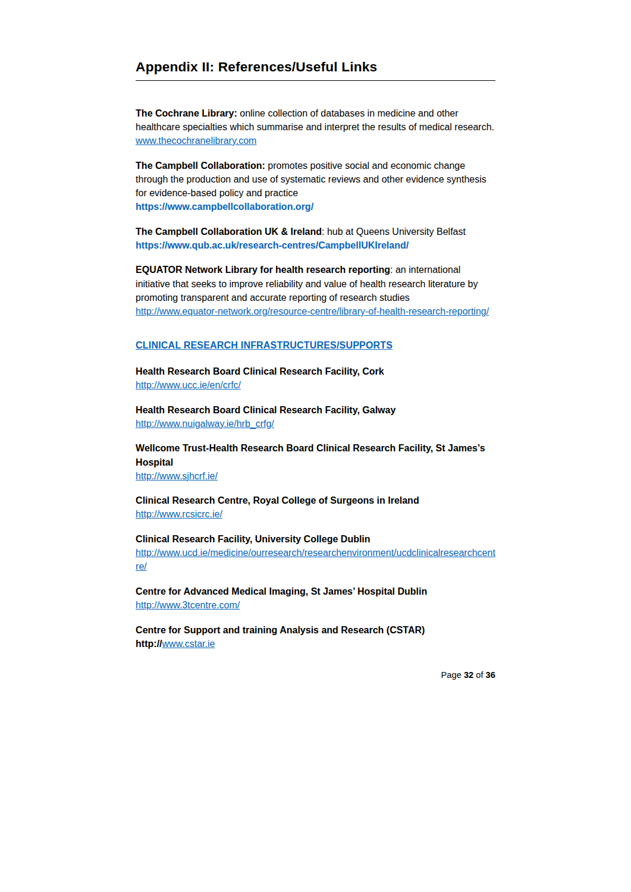Appendix II: References/Useful Links
The Cochrane Library: online collection of databases in medicine and other healthcare specialties which summarise and interpret the results of medical research.
www.thecochranelibrary.com
The Campbell Collaboration: promotes positive social and economic change through the production and use of systematic reviews and other evidence synthesis for evidence-based policy and practice
https://www.campbellcollaboration.org/
The Campbell Collaboration UK & Ireland: hub at Queens University Belfast
https://www.qub.ac.uk/research-centres/CampbellUKIreland/
EQUATOR Network Library for health research reporting: an international initiative that seeks to improve reliability and value of health research literature by promoting transparent and accurate reporting of research studies
http://www.equator-network.org/resource-centre/library-of-health-research-reporting/
CLINICAL RESEARCH INFRASTRUCTURES/SUPPORTS
Health Research Board Clinical Research Facility, Cork http://www.ucc.ie/en/crfc/
Health Research Board Clinical Research Facility, Galway http://www.nuigalway.ie/hrb_crfg/
Wellcome Trust-Health Research Board Clinical Research Facility, St James’s Hospital http://www.sjhcrf.ie/
Clinical Research Centre, Royal College of Surgeons in Ireland http://www.rcsicrc.ie/
Clinical Research Facility, University College Dublin http://www.ucd.ie/medicine/ourresearch/researchenvironment/ucdclinicalresearchcentre/
Centre for Advanced Medical Imaging, St James’ Hospital Dublin http://www.3tcentre.com/
Centre for Support and training Analysis and Research (CSTAR) http://www.cstar.ie
Page 32 of 36